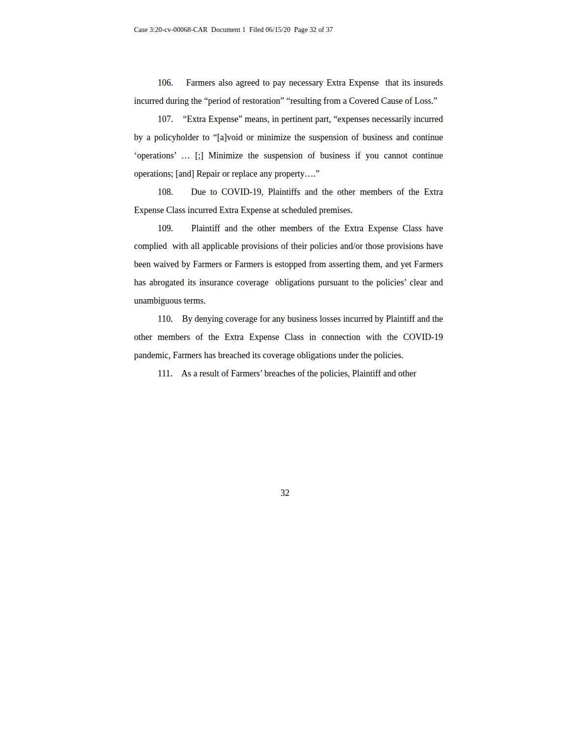Case 3:20-cv-00068-CAR Document 1 Filed 06/15/20 Page 32 of 37
106. Farmers also agreed to pay necessary Extra Expense that its insureds incurred during the “period of restoration” “resulting from a Covered Cause of Loss.”
107. “Extra Expense” means, in pertinent part, “expenses necessarily incurred by a policyholder to “[a]void or minimize the suspension of business and continue ‘operations’ … [;] Minimize the suspension of business if you cannot continue operations; [and] Repair or replace any property….”
108. Due to COVID-19, Plaintiffs and the other members of the Extra Expense Class incurred Extra Expense at scheduled premises.
109. Plaintiff and the other members of the Extra Expense Class have complied with all applicable provisions of their policies and/or those provisions have been waived by Farmers or Farmers is estopped from asserting them, and yet Farmers has abrogated its insurance coverage obligations pursuant to the policies’ clear and unambiguous terms.
110. By denying coverage for any business losses incurred by Plaintiff and the other members of the Extra Expense Class in connection with the COVID-19 pandemic, Farmers has breached its coverage obligations under the policies.
111. As a result of Farmers’ breaches of the policies, Plaintiff and other
32